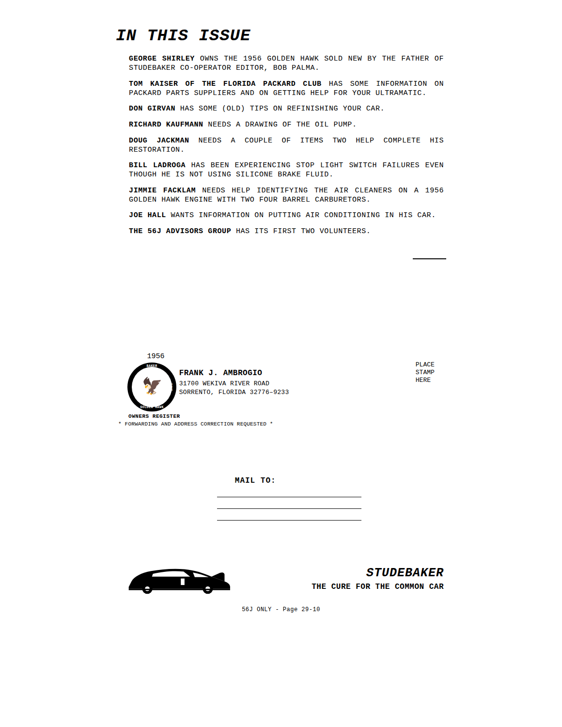IN THIS ISSUE
GEORGE SHIRLEY OWNS THE 1956 GOLDEN HAWK SOLD NEW BY THE FATHER OF STUDEBAKER CO-OPERATOR EDITOR, BOB PALMA.
TOM KAISER OF THE FLORIDA PACKARD CLUB HAS SOME INFORMATION ON PACKARD PARTS SUPPLIERS AND ON GETTING HELP FOR YOUR ULTRAMATIC.
DON GIRVAN HAS SOME (OLD) TIPS ON REFINISHING YOUR CAR.
RICHARD KAUFMANN NEEDS A DRAWING OF THE OIL PUMP.
DOUG JACKMAN NEEDS A COUPLE OF ITEMS TWO HELP COMPLETE HIS RESTORATION.
BILL LADROGA HAS BEEN EXPERIENCING STOP LIGHT SWITCH FAILURES EVEN THOUGH HE IS NOT USING SILICONE BRAKE FLUID.
JIMMIE FACKLAM NEEDS HELP IDENTIFYING THE AIR CLEANERS ON A 1956 GOLDEN HAWK ENGINE WITH TWO FOUR BARREL CARBURETORS.
JOE HALL WANTS INFORMATION ON PUTTING AIR CONDITIONING IN HIS CAR.
THE 56J ADVISORS GROUP HAS ITS FIRST TWO VOLUNTEERS.
1956
BAKER
GOLDEN HAWK
STUDE
HAWK
🦅
FRANK J. AMBROGIO
31700 WEKIVA RIVER ROAD
SORRENTO, FLORIDA 32776–9233
OWNERS REGISTER
* FORWARDING AND ADDRESS CORRECTION REQUESTED *
PLACE
STAMP
HERE
MAIL TO:
STUDEBAKER
THE CURE FOR THE COMMON CAR
56J ONLY - Page 29-10